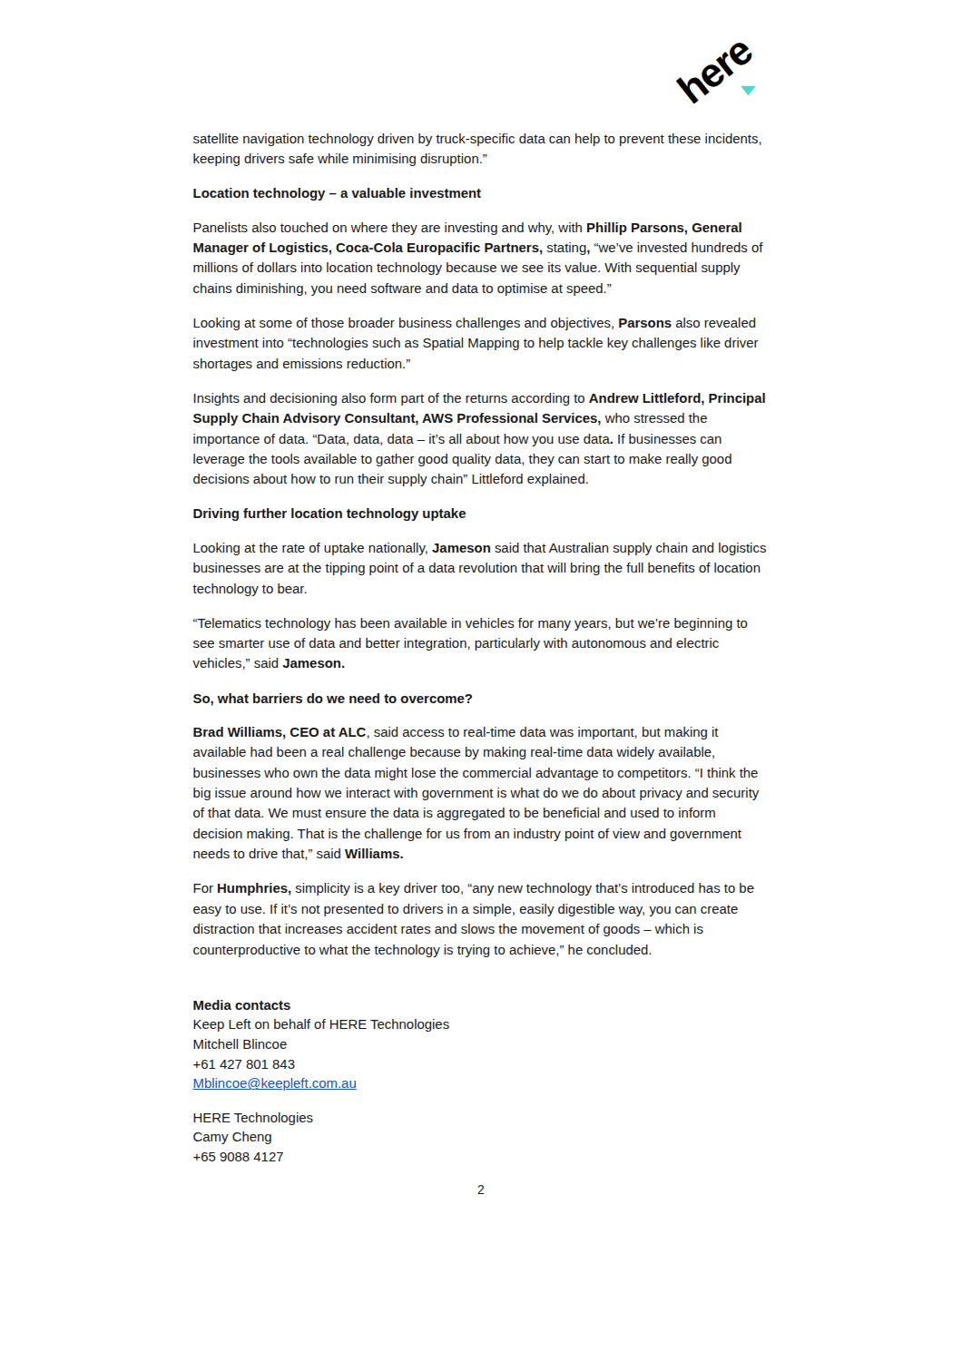here
satellite navigation technology driven by truck-specific data can help to prevent these incidents, keeping drivers safe while minimising disruption.”
Location technology – a valuable investment
Panelists also touched on where they are investing and why, with Phillip Parsons, General Manager of Logistics, Coca-Cola Europacific Partners, stating, “we’ve invested hundreds of millions of dollars into location technology because we see its value. With sequential supply chains diminishing, you need software and data to optimise at speed.”
Looking at some of those broader business challenges and objectives, Parsons also revealed investment into “technologies such as Spatial Mapping to help tackle key challenges like driver shortages and emissions reduction.”
Insights and decisioning also form part of the returns according to Andrew Littleford, Principal Supply Chain Advisory Consultant, AWS Professional Services, who stressed the importance of data. “Data, data, data – it’s all about how you use data. If businesses can leverage the tools available to gather good quality data, they can start to make really good decisions about how to run their supply chain” Littleford explained.
Driving further location technology uptake
Looking at the rate of uptake nationally, Jameson said that Australian supply chain and logistics businesses are at the tipping point of a data revolution that will bring the full benefits of location technology to bear.
“Telematics technology has been available in vehicles for many years, but we’re beginning to see smarter use of data and better integration, particularly with autonomous and electric vehicles,” said Jameson.
So, what barriers do we need to overcome?
Brad Williams, CEO at ALC, said access to real-time data was important, but making it available had been a real challenge because by making real-time data widely available, businesses who own the data might lose the commercial advantage to competitors. “I think the big issue around how we interact with government is what do we do about privacy and security of that data. We must ensure the data is aggregated to be beneficial and used to inform decision making. That is the challenge for us from an industry point of view and government needs to drive that,” said Williams.
For Humphries, simplicity is a key driver too, “any new technology that’s introduced has to be easy to use. If it’s not presented to drivers in a simple, easily digestible way, you can create distraction that increases accident rates and slows the movement of goods – which is counterproductive to what the technology is trying to achieve,” he concluded.
Media contacts
Keep Left on behalf of HERE Technologies
Mitchell Blincoe
+61 427 801 843
Mblincoe@keepleft.com.au
HERE Technologies
Camy Cheng
+65 9088 4127
2